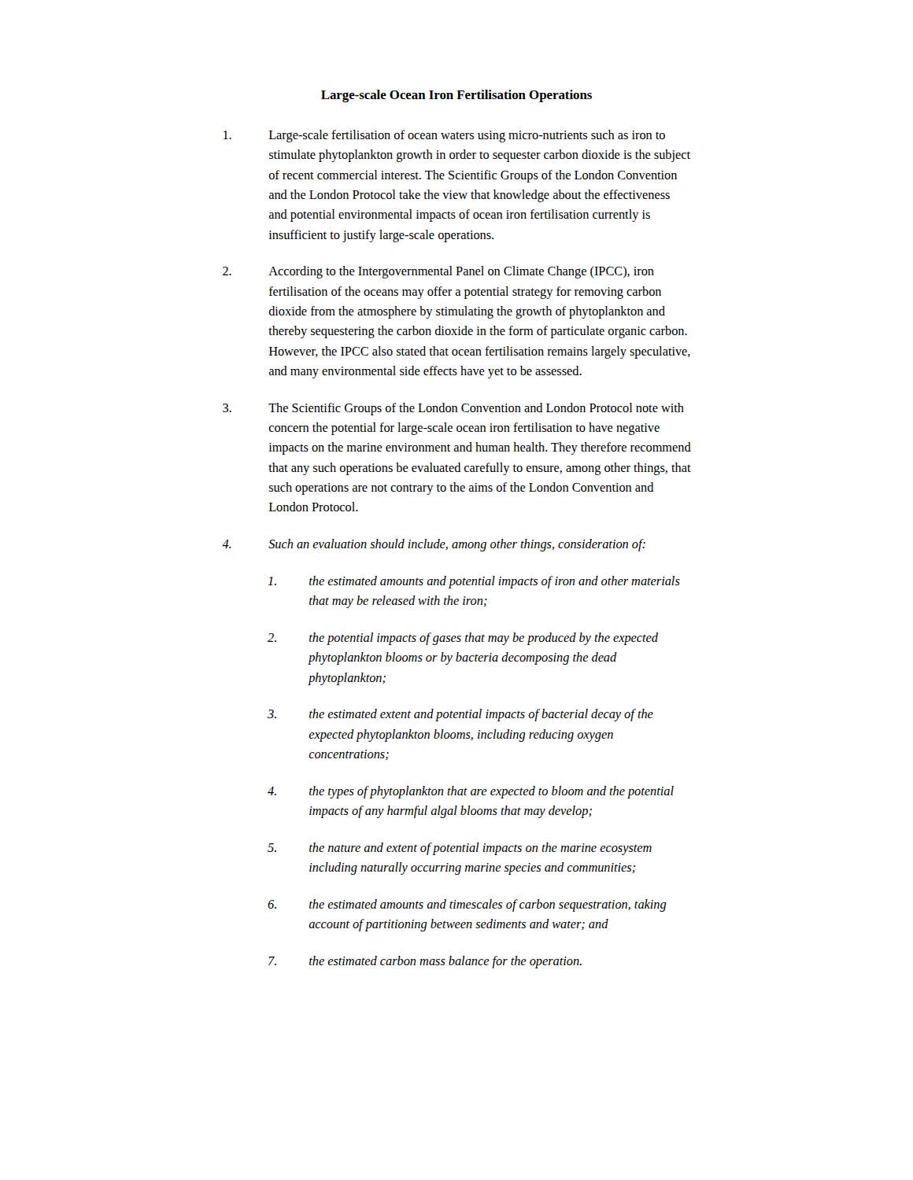Large-scale Ocean Iron Fertilisation Operations
1.
Large-scale fertilisation of ocean waters using micro-nutrients such as iron to stimulate phytoplankton growth in order to sequester carbon dioxide is the subject of recent commercial interest. The Scientific Groups of the London Convention and the London Protocol take the view that knowledge about the effectiveness and potential environmental impacts of ocean iron fertilisation currently is insufficient to justify large-scale operations.
2.
According to the Intergovernmental Panel on Climate Change (IPCC), iron fertilisation of the oceans may offer a potential strategy for removing carbon dioxide from the atmosphere by stimulating the growth of phytoplankton and thereby sequestering the carbon dioxide in the form of particulate organic carbon. However, the IPCC also stated that ocean fertilisation remains largely speculative, and many environmental side effects have yet to be assessed.
3.
The Scientific Groups of the London Convention and London Protocol note with concern the potential for large-scale ocean iron fertilisation to have negative impacts on the marine environment and human health. They therefore recommend that any such operations be evaluated carefully to ensure, among other things, that such operations are not contrary to the aims of the London Convention and London Protocol.
4.
Such an evaluation should include, among other things, consideration of:
1.
the estimated amounts and potential impacts of iron and other materials that may be released with the iron;
2.
the potential impacts of gases that may be produced by the expected phytoplankton blooms or by bacteria decomposing the dead phytoplankton;
3.
the estimated extent and potential impacts of bacterial decay of the expected phytoplankton blooms, including reducing oxygen concentrations;
4.
the types of phytoplankton that are expected to bloom and the potential impacts of any harmful algal blooms that may develop;
5.
the nature and extent of potential impacts on the marine ecosystem including naturally occurring marine species and communities;
6.
the estimated amounts and timescales of carbon sequestration, taking account of partitioning between sediments and water; and
7.
the estimated carbon mass balance for the operation.